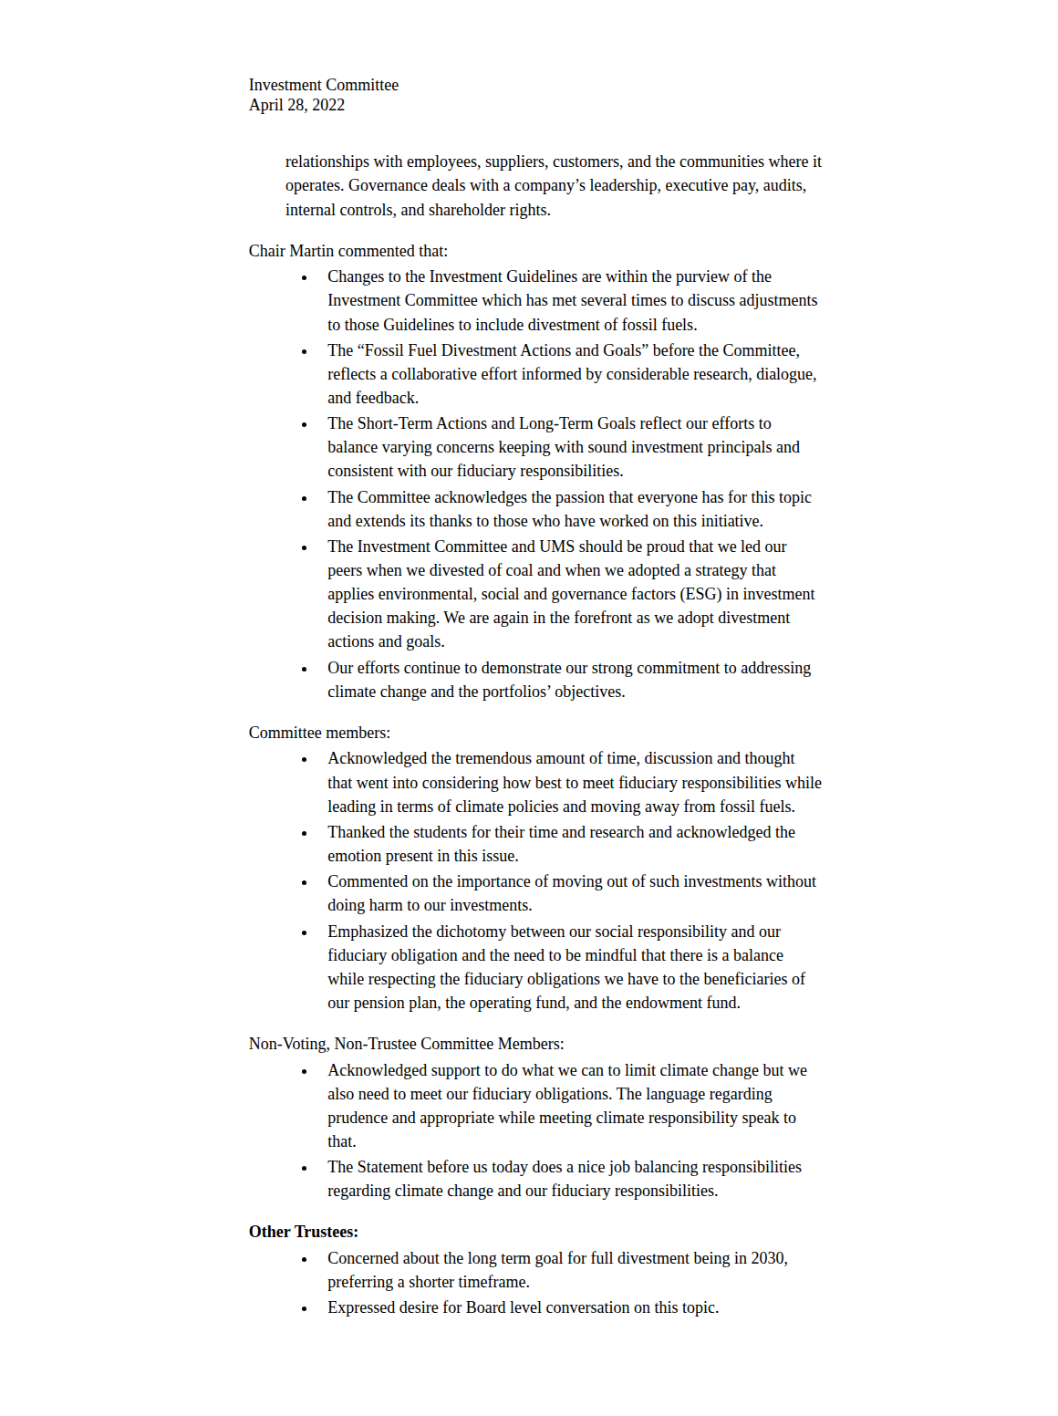Investment Committee
April 28, 2022
relationships with employees, suppliers, customers, and the communities where it operates. Governance deals with a company’s leadership, executive pay, audits, internal controls, and shareholder rights.
Chair Martin commented that:
Changes to the Investment Guidelines are within the purview of the Investment Committee which has met several times to discuss adjustments to those Guidelines to include divestment of fossil fuels.
The “Fossil Fuel Divestment Actions and Goals” before the Committee, reflects a collaborative effort informed by considerable research, dialogue, and feedback.
The Short-Term Actions and Long-Term Goals reflect our efforts to balance varying concerns keeping with sound investment principals and consistent with our fiduciary responsibilities.
The Committee acknowledges the passion that everyone has for this topic and extends its thanks to those who have worked on this initiative.
The Investment Committee and UMS should be proud that we led our peers when we divested of coal and when we adopted a strategy that applies environmental, social and governance factors (ESG) in investment decision making. We are again in the forefront as we adopt divestment actions and goals.
Our efforts continue to demonstrate our strong commitment to addressing climate change and the portfolios’ objectives.
Committee members:
Acknowledged the tremendous amount of time, discussion and thought that went into considering how best to meet fiduciary responsibilities while leading in terms of climate policies and moving away from fossil fuels.
Thanked the students for their time and research and acknowledged the emotion present in this issue.
Commented on the importance of moving out of such investments without doing harm to our investments.
Emphasized the dichotomy between our social responsibility and our fiduciary obligation and the need to be mindful that there is a balance while respecting the fiduciary obligations we have to the beneficiaries of our pension plan, the operating fund, and the endowment fund.
Non-Voting, Non-Trustee Committee Members:
Acknowledged support to do what we can to limit climate change but we also need to meet our fiduciary obligations. The language regarding prudence and appropriate while meeting climate responsibility speak to that.
The Statement before us today does a nice job balancing responsibilities regarding climate change and our fiduciary responsibilities.
Other Trustees:
Concerned about the long term goal for full divestment being in 2030, preferring a shorter timeframe.
Expressed desire for Board level conversation on this topic.